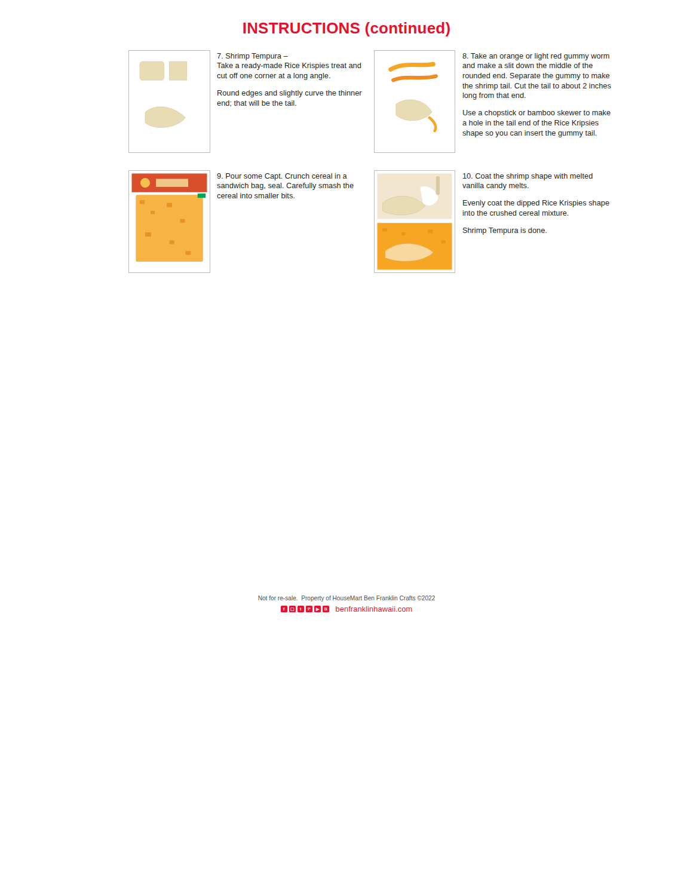INSTRUCTIONS (continued)
7. Shrimp Tempura –
Take a ready-made Rice Krispies treat and cut off one corner at a long angle.
Round edges and slightly curve the thinner end; that will be the tail.
8. Take an orange or light red gummy worm and make a slit down the middle of the rounded end. Separate the gummy to make the shrimp tail. Cut the tail to about 2 inches long from that end.
Use a chopstick or bamboo skewer to make a hole in the tail end of the Rice Kripsies shape so you can insert the gummy tail.
9. Pour some Capt. Crunch cereal in a sandwich bag, seal. Carefully smash the cereal into smaller bits.
10. Coat the shrimp shape with melted vanilla candy melts.
Evenly coat the dipped Rice Krispies shape into the crushed cereal mixture.
Shrimp Tempura is done.
Not for re-sale. Property of HouseMart Ben Franklin Crafts ©2022
f▢tP▶B benfranklinhawaii.com